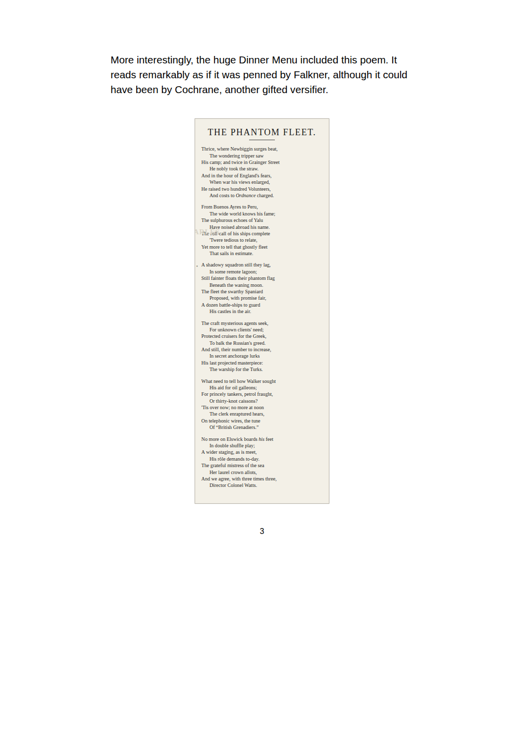More interestingly, the huge Dinner Menu included this poem. It reads remarkably as if it was penned by Falkner, although it could have been by Cochrane, another gifted versifier.
GIVES TH DIRECTOR MR. CO HE CH MR. CHARLES MONDA the and of the with and the of •
THE PHANTOM FLEET.
Thrice, where Newbiggin surges beat,
The wondering tripper saw His camp; and twice in Grainger Street
He nobly took the straw. And in the hour of England's fears,
When war his views enlarged, He raised two hundred Volunteers,
And costs to Ordnance charged.
From Buenos Ayres to Peru,
The wide world knows his fame; The sulphurous echoes of Yalu
Have noised abroad his name. The roll-call of his ships complete
'Twere tedious to relate, Yet more to tell that ghostly fleet
That sails in estimate.
A shadowy squadron still they lag,
In some remote lagoon; Still fainter floats their phantom flag
Beneath the waning moon. The fleet the swarthy Spaniard
Proposed, with promise fair, A dozen battle-ships to guard
His castles in the air.
The craft mysterious agents seek,
For unknown clients' need; Protected cruisers for the Greek,
To balk the Russian's greed. And still, their number to increase,
In secret anchorage lurks His last projected masterpiece:
The warship for the Turks.
What need to tell how Walker sought
His aid for oil galleons; For princely tankers, petrol fraught,
Or thirty-knot caissons? 'Tis over now; no more at noon
The clerk enraptured hears, On telephonic wires, the tune
Of “British Grenadiers.”
No more on Elswick boards his feet
In double shuffle play; A wider staging, as is meet,
His rôle demands to-day. The grateful mistress of the sea
Her laurel crown allots, And we agree, with three times three,
Director Colonel Watts.
3